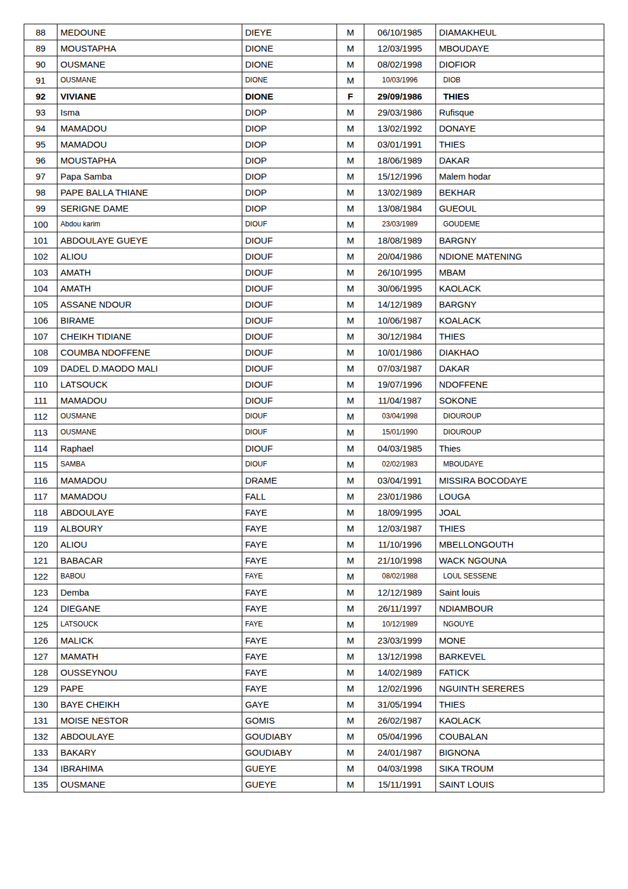| 88 | MEDOUNE | DIEYE | M | 06/10/1985 | DIAMAKHEUL |
| 89 | MOUSTAPHA | DIONE | M | 12/03/1995 | MBOUDAYE |
| 90 | OUSMANE | DIONE | M | 08/02/1998 | DIOFIOR |
| 91 | OUSMANE | DIONE | M | 10/03/1996 | DIOB |
| 92 | VIVIANE | DIONE | F | 29/09/1986 | THIES |
| 93 | Isma | DIOP | M | 29/03/1986 | Rufisque |
| 94 | MAMADOU | DIOP | M | 13/02/1992 | DONAYE |
| 95 | MAMADOU | DIOP | M | 03/01/1991 | THIES |
| 96 | MOUSTAPHA | DIOP | M | 18/06/1989 | DAKAR |
| 97 | Papa Samba | DIOP | M | 15/12/1996 | Malem hodar |
| 98 | PAPE BALLA THIANE | DIOP | M | 13/02/1989 | BEKHAR |
| 99 | SERIGNE DAME | DIOP | M | 13/08/1984 | GUEOUL |
| 100 | Abdou karim | DIOUF | M | 23/03/1989 | GOUDEME |
| 101 | ABDOULAYE GUEYE | DIOUF | M | 18/08/1989 | BARGNY |
| 102 | ALIOU | DIOUF | M | 20/04/1986 | NDIONE MATENING |
| 103 | AMATH | DIOUF | M | 26/10/1995 | MBAM |
| 104 | AMATH | DIOUF | M | 30/06/1995 | KAOLACK |
| 105 | ASSANE NDOUR | DIOUF | M | 14/12/1989 | BARGNY |
| 106 | BIRAME | DIOUF | M | 10/06/1987 | KOALACK |
| 107 | CHEIKH TIDIANE | DIOUF | M | 30/12/1984 | THIES |
| 108 | COUMBA NDOFFENE | DIOUF | M | 10/01/1986 | DIAKHAO |
| 109 | DADEL D.MAODO MALI | DIOUF | M | 07/03/1987 | DAKAR |
| 110 | LATSOUCK | DIOUF | M | 19/07/1996 | NDOFFENE |
| 111 | MAMADOU | DIOUF | M | 11/04/1987 | SOKONE |
| 112 | OUSMANE | DIOUF | M | 03/04/1998 | DIOUROUP |
| 113 | OUSMANE | DIOUF | M | 15/01/1990 | DIOUROUP |
| 114 | Raphael | DIOUF | M | 04/03/1985 | Thies |
| 115 | SAMBA | DIOUF | M | 02/02/1983 | MBOUDAYE |
| 116 | MAMADOU | DRAME | M | 03/04/1991 | MISSIRA BOCODAYE |
| 117 | MAMADOU | FALL | M | 23/01/1986 | LOUGA |
| 118 | ABDOULAYE | FAYE | M | 18/09/1995 | JOAL |
| 119 | ALBOURY | FAYE | M | 12/03/1987 | THIES |
| 120 | ALIOU | FAYE | M | 11/10/1996 | MBELLONGOUTH |
| 121 | BABACAR | FAYE | M | 21/10/1998 | WACK NGOUNA |
| 122 | BABOU | FAYE | M | 08/02/1988 | LOUL SESSENE |
| 123 | Demba | FAYE | M | 12/12/1989 | Saint louis |
| 124 | DIEGANE | FAYE | M | 26/11/1997 | NDIAMBOUR |
| 125 | LATSOUCK | FAYE | M | 10/12/1989 | NGOUYE |
| 126 | MALICK | FAYE | M | 23/03/1999 | MONE |
| 127 | MAMATH | FAYE | M | 13/12/1998 | BARKEVEL |
| 128 | OUSSEYNOU | FAYE | M | 14/02/1989 | FATICK |
| 129 | PAPE | FAYE | M | 12/02/1996 | NGUINTH SERERES |
| 130 | BAYE CHEIKH | GAYE | M | 31/05/1994 | THIES |
| 131 | MOISE NESTOR | GOMIS | M | 26/02/1987 | KAOLACK |
| 132 | ABDOULAYE | GOUDIABY | M | 05/04/1996 | COUBALAN |
| 133 | BAKARY | GOUDIABY | M | 24/01/1987 | BIGNONA |
| 134 | IBRAHIMA | GUEYE | M | 04/03/1998 | SIKA TROUM |
| 135 | OUSMANE | GUEYE | M | 15/11/1991 | SAINT LOUIS |